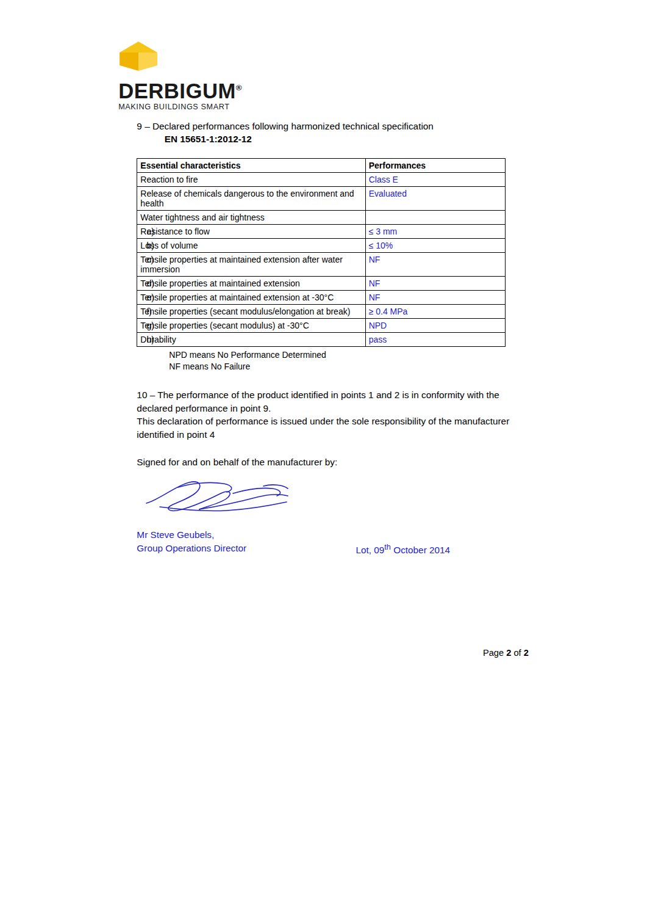DERBIGUM®
MAKING BUILDINGS SMART
9 – Declared performances following harmonized technical specification
EN 15651-1:2012-12
| Essential characteristics | Performances |
| --- | --- |
| Reaction to fire | Class E |
| Release of chemicals dangerous to the environment and health | Evaluated |
| Water tightness and air tightness | |
| a) Resistance to flow | ≤ 3 mm |
| b) Loss of volume | ≤ 10% |
| c) Tensile properties at maintained extension after water immersion | NF |
| d) Tensile properties at maintained extension | NF |
| e) Tensile properties at maintained extension at -30°C | NF |
| f) Tensile properties (secant modulus/elongation at break) | ≥ 0.4 MPa |
| g) Tensile properties (secant modulus) at -30°C | NPD |
| h) Durability | pass |
NPD means No Performance Determined
NF means No Failure
10 – The performance of the product identified in points 1 and 2 is in conformity with the declared performance in point 9.
This declaration of performance is issued under the sole responsibility of the manufacturer identified in point 4
Signed for and on behalf of the manufacturer by:
Mr Steve Geubels,
Group Operations Director Lot, 09th October 2014
Page 2 of 2